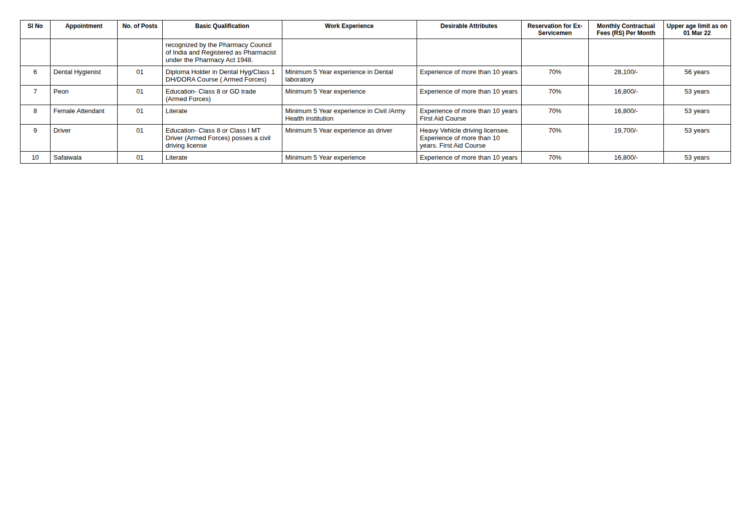| Sl No | Appointment | No. of Posts | Basic Qualification | Work Experience | Desirable Attributes | Reservation for Ex-Servicemen | Monthly Contractual Fees (RS) Per Month | Upper age limit as on 01 Mar 22 |
| --- | --- | --- | --- | --- | --- | --- | --- | --- |
| | | | recognized by the Pharmacy Council of India and Registered as Pharmacist under the Pharmacy Act 1948. | | | | | |
| 6 | Dental Hygienist | 01 | Diploma Holder in Dental Hyg/Class 1 DH/DORA Course ( Armed Forces) | Minimum 5 Year experience in Dental laboratory | Experience of more than 10 years | 70% | 28,100/- | 56 years |
| 7 | Peon | 01 | Education- Class 8 or GD trade (Armed Forces) | Minimum 5 Year experience | Experience of more than 10 years | 70% | 16,800/- | 53 years |
| 8 | Female Attendant | 01 | Literate | Minimum 5 Year experience in Civil /Army Health institution | Experience of more than 10 years First Aid Course | 70% | 16,800/- | 53 years |
| 9 | Driver | 01 | Education- Class 8 or Class I MT Driver (Armed Forces) posses a civil driving license | Minimum 5 Year experience as driver | Heavy Vehicle driving licensee. Experience of more than 10 years. First Aid Course | 70% | 19,700/- | 53 years |
| 10 | Safaiwala | 01 | Literate | Minimum 5 Year experience | Experience of more than 10 years | 70% | 16,800/- | 53 years |